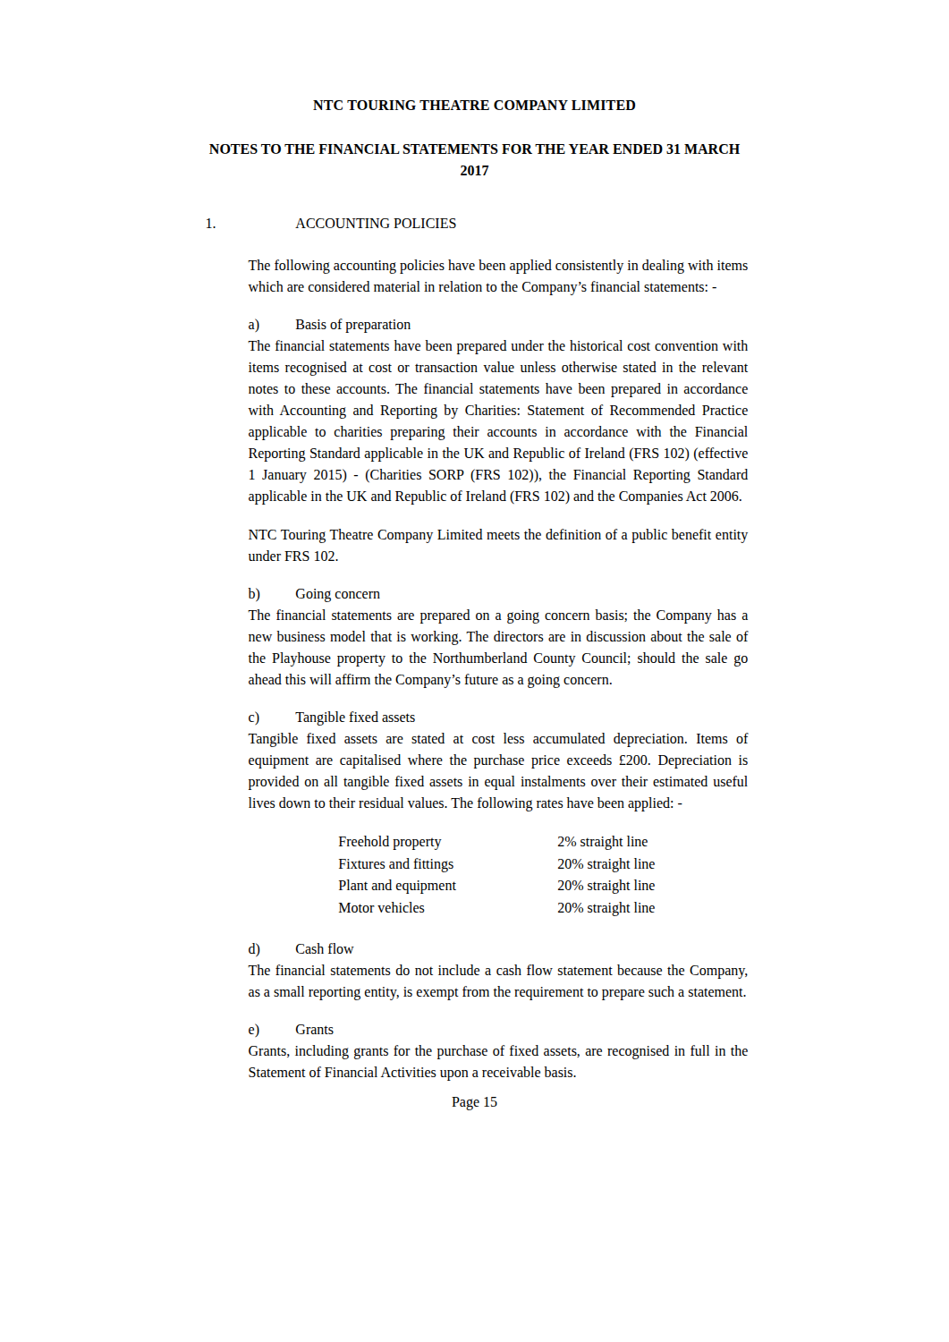NTC Touring Theatre Company Limited
Notes to the Financial Statements for the Year Ended 31 March 2017
1.
Accounting Policies
The following accounting policies have been applied consistently in dealing with items which are considered material in relation to the Company’s financial statements: -
a) Basis of preparation
The financial statements have been prepared under the historical cost convention with items recognised at cost or transaction value unless otherwise stated in the relevant notes to these accounts. The financial statements have been prepared in accordance with Accounting and Reporting by Charities: Statement of Recommended Practice applicable to charities preparing their accounts in accordance with the Financial Reporting Standard applicable in the UK and Republic of Ireland (FRS 102) (effective 1 January 2015) - (Charities SORP (FRS 102)), the Financial Reporting Standard applicable in the UK and Republic of Ireland (FRS 102) and the Companies Act 2006.
NTC Touring Theatre Company Limited meets the definition of a public benefit entity under FRS 102.
b) Going concern
The financial statements are prepared on a going concern basis; the Company has a new business model that is working. The directors are in discussion about the sale of the Playhouse property to the Northumberland County Council; should the sale go ahead this will affirm the Company’s future as a going concern.
c) Tangible fixed assets
Tangible fixed assets are stated at cost less accumulated depreciation. Items of equipment are capitalised where the purchase price exceeds £200. Depreciation is provided on all tangible fixed assets in equal instalments over their estimated useful lives down to their residual values. The following rates have been applied: -
| Freehold property | 2% straight line |
| Fixtures and fittings | 20% straight line |
| Plant and equipment | 20% straight line |
| Motor vehicles | 20% straight line |
d) Cash flow
The financial statements do not include a cash flow statement because the Company, as a small reporting entity, is exempt from the requirement to prepare such a statement.
e) Grants
Grants, including grants for the purchase of fixed assets, are recognised in full in the Statement of Financial Activities upon a receivable basis.
Page 15